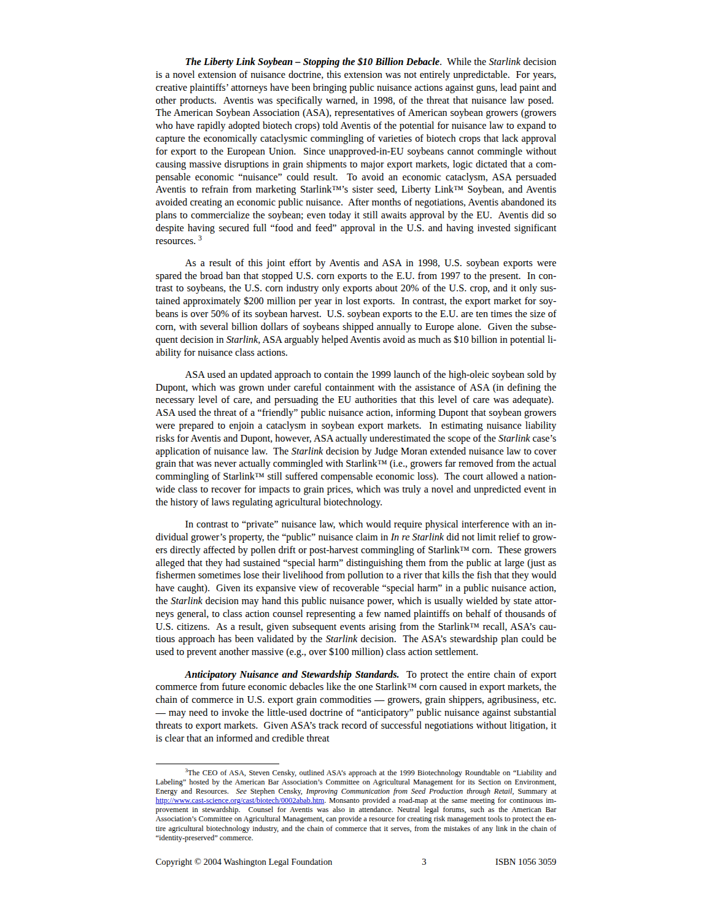The Liberty Link Soybean – Stopping the $10 Billion Debacle. While the Starlink decision is a novel extension of nuisance doctrine, this extension was not entirely unpredictable. For years, creative plaintiffs’ attorneys have been bringing public nuisance actions against guns, lead paint and other products. Aventis was specifically warned, in 1998, of the threat that nuisance law posed. The American Soybean Association (ASA), representatives of American soybean growers (growers who have rapidly adopted biotech crops) told Aventis of the potential for nuisance law to expand to capture the economically cataclysmic commingling of varieties of biotech crops that lack approval for export to the European Union. Since unapproved-in-EU soybeans cannot commingle without causing massive disruptions in grain shipments to major export markets, logic dictated that a compensable economic “nuisance” could result. To avoid an economic cataclysm, ASA persuaded Aventis to refrain from marketing Starlink™’s sister seed, Liberty Link™ Soybean, and Aventis avoided creating an economic public nuisance. After months of negotiations, Aventis abandoned its plans to commercialize the soybean; even today it still awaits approval by the EU. Aventis did so despite having secured full “food and feed” approval in the U.S. and having invested significant resources. 3
As a result of this joint effort by Aventis and ASA in 1998, U.S. soybean exports were spared the broad ban that stopped U.S. corn exports to the E.U. from 1997 to the present. In contrast to soybeans, the U.S. corn industry only exports about 20% of the U.S. crop, and it only sustained approximately $200 million per year in lost exports. In contrast, the export market for soybeans is over 50% of its soybean harvest. U.S. soybean exports to the E.U. are ten times the size of corn, with several billion dollars of soybeans shipped annually to Europe alone. Given the subsequent decision in Starlink, ASA arguably helped Aventis avoid as much as $10 billion in potential liability for nuisance class actions.
ASA used an updated approach to contain the 1999 launch of the high-oleic soybean sold by Dupont, which was grown under careful containment with the assistance of ASA (in defining the necessary level of care, and persuading the EU authorities that this level of care was adequate). ASA used the threat of a “friendly” public nuisance action, informing Dupont that soybean growers were prepared to enjoin a cataclysm in soybean export markets. In estimating nuisance liability risks for Aventis and Dupont, however, ASA actually underestimated the scope of the Starlink case’s application of nuisance law. The Starlink decision by Judge Moran extended nuisance law to cover grain that was never actually commingled with Starlink™ (i.e., growers far removed from the actual commingling of Starlink™ still suffered compensable economic loss). The court allowed a nationwide class to recover for impacts to grain prices, which was truly a novel and unpredicted event in the history of laws regulating agricultural biotechnology.
In contrast to “private” nuisance law, which would require physical interference with an individual grower’s property, the “public” nuisance claim in In re Starlink did not limit relief to growers directly affected by pollen drift or post-harvest commingling of Starlink™ corn. These growers alleged that they had sustained “special harm” distinguishing them from the public at large (just as fishermen sometimes lose their livelihood from pollution to a river that kills the fish that they would have caught). Given its expansive view of recoverable “special harm” in a public nuisance action, the Starlink decision may hand this public nuisance power, which is usually wielded by state attorneys general, to class action counsel representing a few named plaintiffs on behalf of thousands of U.S. citizens. As a result, given subsequent events arising from the Starlink™ recall, ASA’s cautious approach has been validated by the Starlink decision. The ASA’s stewardship plan could be used to prevent another massive (e.g., over $100 million) class action settlement.
Anticipatory Nuisance and Stewardship Standards. To protect the entire chain of export commerce from future economic debacles like the one Starlink™ corn caused in export markets, the chain of commerce in U.S. export grain commodities — growers, grain shippers, agribusiness, etc. — may need to invoke the little-used doctrine of “anticipatory” public nuisance against substantial threats to export markets. Given ASA’s track record of successful negotiations without litigation, it is clear that an informed and credible threat
3The CEO of ASA, Steven Censky, outlined ASA’s approach at the 1999 Biotechnology Roundtable on “Liability and Labeling” hosted by the American Bar Association’s Committee on Agricultural Management for its Section on Environment, Energy and Resources. See Stephen Censky, Improving Communication from Seed Production through Retail, Summary at http://www.cast-science.org/cast/biotech/0002abab.htm. Monsanto provided a road-map at the same meeting for continuous improvement in stewardship. Counsel for Aventis was also in attendance. Neutral legal forums, such as the American Bar Association’s Committee on Agricultural Management, can provide a resource for creating risk management tools to protect the entire agricultural biotechnology industry, and the chain of commerce that it serves, from the mistakes of any link in the chain of “identity-preserved” commerce.
Copyright © 2004 Washington Legal Foundation 3 ISBN 1056 3059